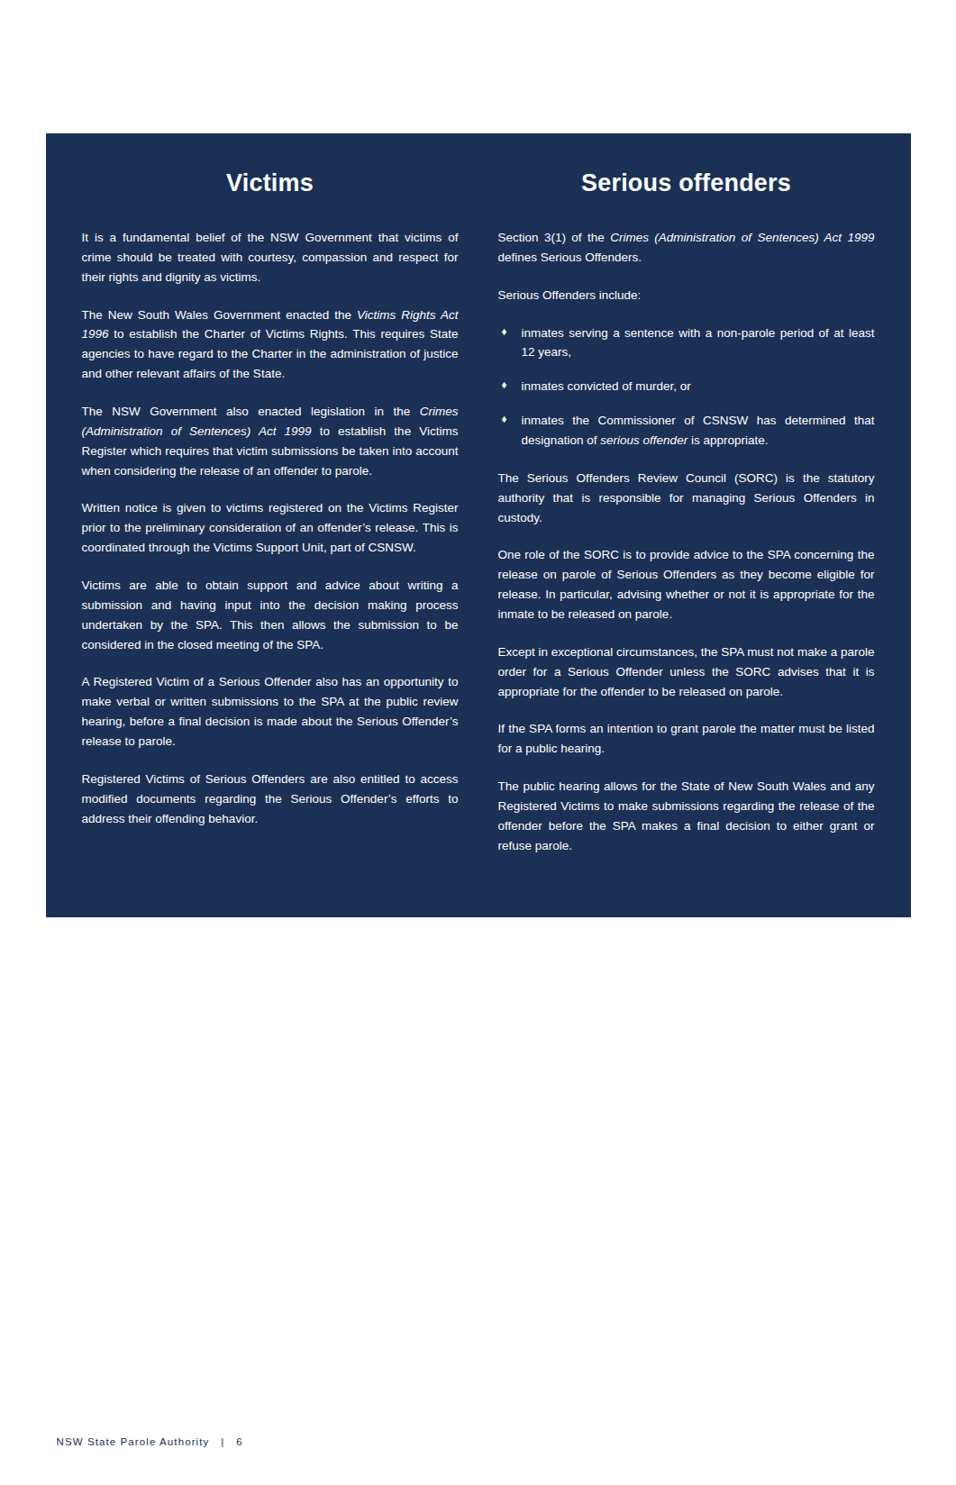Victims
It is a fundamental belief of the NSW Government that victims of crime should be treated with courtesy, compassion and respect for their rights and dignity as victims.
The New South Wales Government enacted the Victims Rights Act 1996 to establish the Charter of Victims Rights. This requires State agencies to have regard to the Charter in the administration of justice and other relevant affairs of the State.
The NSW Government also enacted legislation in the Crimes (Administration of Sentences) Act 1999 to establish the Victims Register which requires that victim submissions be taken into account when considering the release of an offender to parole.
Written notice is given to victims registered on the Victims Register prior to the preliminary consideration of an offender’s release. This is coordinated through the Victims Support Unit, part of CSNSW.
Victims are able to obtain support and advice about writing a submission and having input into the decision making process undertaken by the SPA. This then allows the submission to be considered in the closed meeting of the SPA.
A Registered Victim of a Serious Offender also has an opportunity to make verbal or written submissions to the SPA at the public review hearing, before a final decision is made about the Serious Offender’s release to parole.
Registered Victims of Serious Offenders are also entitled to access modified documents regarding the Serious Offender’s efforts to address their offending behavior.
Serious offenders
Section 3(1) of the Crimes (Administration of Sentences) Act 1999 defines Serious Offenders.
Serious Offenders include:
inmates serving a sentence with a non-parole period of at least 12 years,
inmates convicted of murder, or
inmates the Commissioner of CSNSW has determined that designation of serious offender is appropriate.
The Serious Offenders Review Council (SORC) is the statutory authority that is responsible for managing Serious Offenders in custody.
One role of the SORC is to provide advice to the SPA concerning the release on parole of Serious Offenders as they become eligible for release. In particular, advising whether or not it is appropriate for the inmate to be released on parole.
Except in exceptional circumstances, the SPA must not make a parole order for a Serious Offender unless the SORC advises that it is appropriate for the offender to be released on parole.
If the SPA forms an intention to grant parole the matter must be listed for a public hearing.
The public hearing allows for the State of New South Wales and any Registered Victims to make submissions regarding the release of the offender before the SPA makes a final decision to either grant or refuse parole.
NSW State Parole Authority | 6